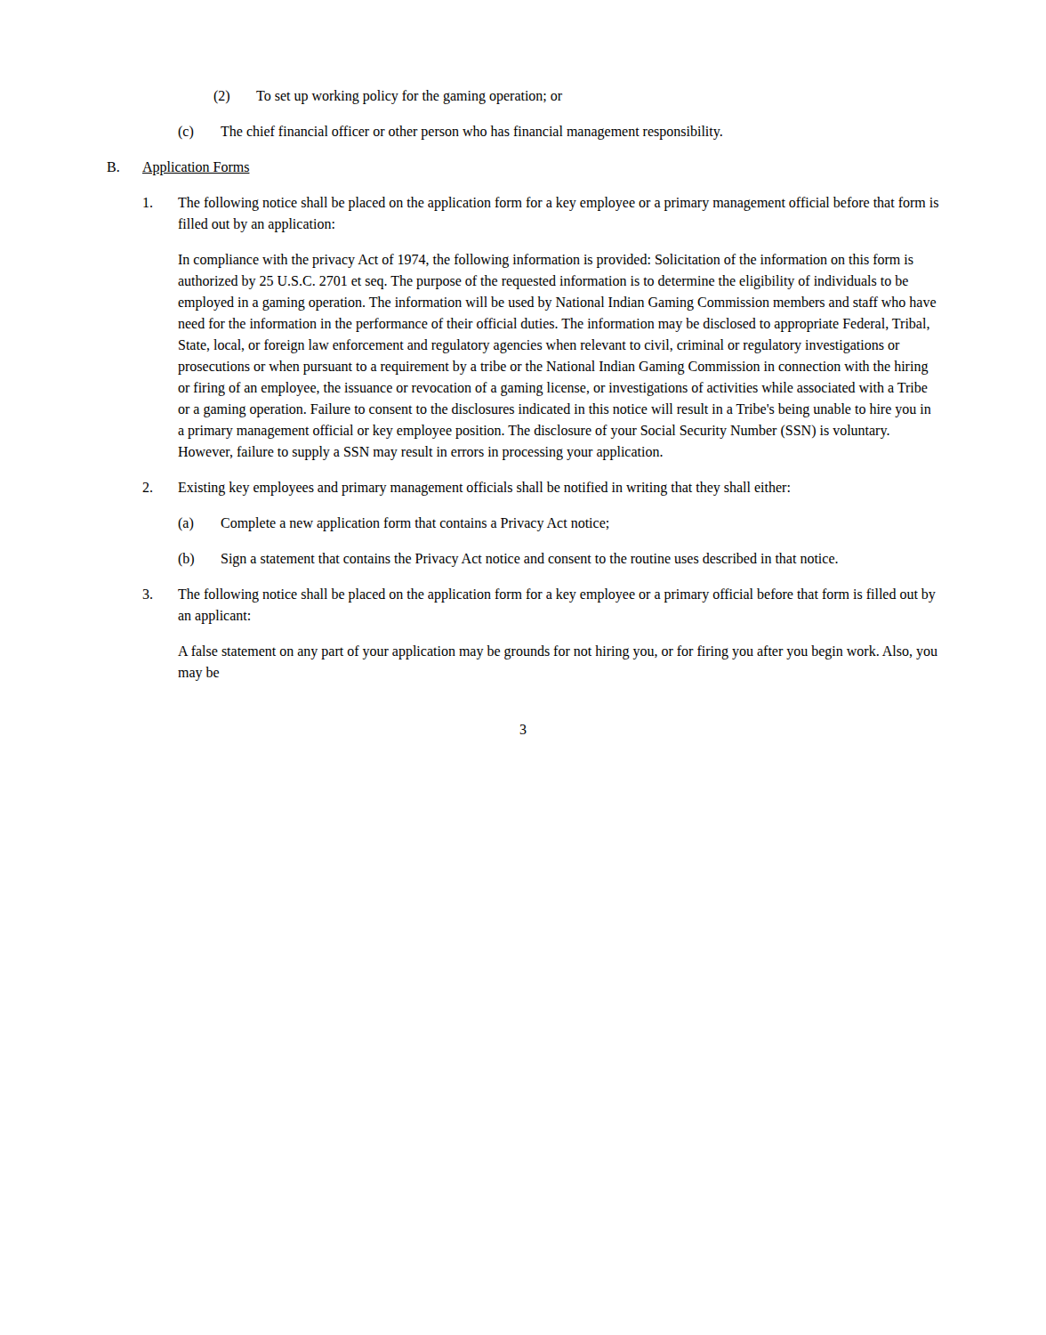(2) To set up working policy for the gaming operation; or
(c) The chief financial officer or other person who has financial management responsibility.
B.
Application Forms
1. The following notice shall be placed on the application form for a key employee or a primary management official before that form is filled out by an application:
In compliance with the privacy Act of 1974, the following information is provided: Solicitation of the information on this form is authorized by 25 U.S.C. 2701 et seq. The purpose of the requested information is to determine the eligibility of individuals to be employed in a gaming operation. The information will be used by National Indian Gaming Commission members and staff who have need for the information in the performance of their official duties. The information may be disclosed to appropriate Federal, Tribal, State, local, or foreign law enforcement and regulatory agencies when relevant to civil, criminal or regulatory investigations or prosecutions or when pursuant to a requirement by a tribe or the National Indian Gaming Commission in connection with the hiring or firing of an employee, the issuance or revocation of a gaming license, or investigations of activities while associated with a Tribe or a gaming operation. Failure to consent to the disclosures indicated in this notice will result in a Tribe's being unable to hire you in a primary management official or key employee position. The disclosure of your Social Security Number (SSN) is voluntary. However, failure to supply a SSN may result in errors in processing your application.
2. Existing key employees and primary management officials shall be notified in writing that they shall either:
(a) Complete a new application form that contains a Privacy Act notice;
(b) Sign a statement that contains the Privacy Act notice and consent to the routine uses described in that notice.
3. The following notice shall be placed on the application form for a key employee or a primary official before that form is filled out by an applicant:
A false statement on any part of your application may be grounds for not hiring you, or for firing you after you begin work. Also, you may be
3